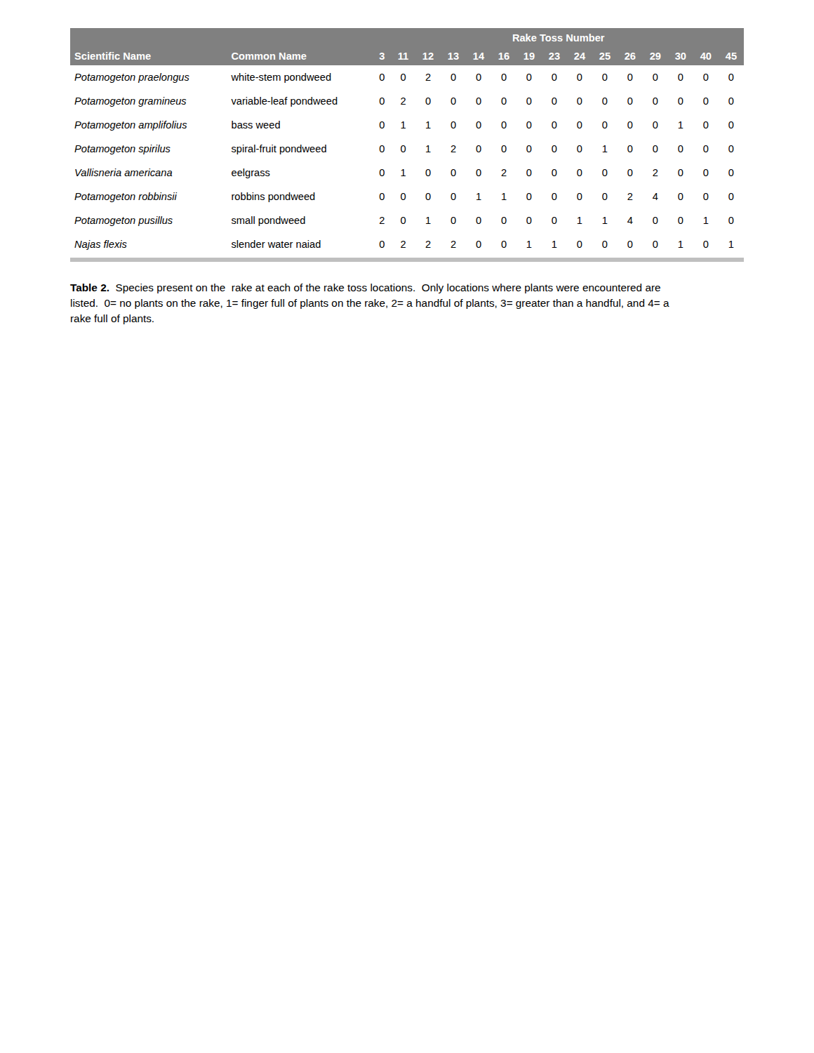| | Rake Toss Number |
| --- | --- |
| Scientific Name | Common Name | 3 | 11 | 12 | 13 | 14 | 16 | 19 | 23 | 24 | 25 | 26 | 29 | 30 | 40 | 45 |
| Potamogeton praelongus | white-stem pondweed | 0 | 0 | 2 | 0 | 0 | 0 | 0 | 0 | 0 | 0 | 0 | 0 | 0 | 0 | 0 |
| Potamogeton gramineus | variable-leaf pondweed | 0 | 2 | 0 | 0 | 0 | 0 | 0 | 0 | 0 | 0 | 0 | 0 | 0 | 0 | 0 |
| Potamogeton amplifolius | bass weed | 0 | 1 | 1 | 0 | 0 | 0 | 0 | 0 | 0 | 0 | 0 | 0 | 1 | 0 | 0 |
| Potamogeton spirilus | spiral-fruit pondweed | 0 | 0 | 1 | 2 | 0 | 0 | 0 | 0 | 0 | 1 | 0 | 0 | 0 | 0 | 0 |
| Vallisneria americana | eelgrass | 0 | 1 | 0 | 0 | 0 | 2 | 0 | 0 | 0 | 0 | 0 | 2 | 0 | 0 | 0 |
| Potamogeton robbinsii | robbins pondweed | 0 | 0 | 0 | 0 | 1 | 1 | 0 | 0 | 0 | 0 | 2 | 4 | 0 | 0 | 0 |
| Potamogeton pusillus | small pondweed | 2 | 0 | 1 | 0 | 0 | 0 | 0 | 0 | 1 | 1 | 4 | 0 | 0 | 1 | 0 |
| Najas flexis | slender water naiad | 0 | 2 | 2 | 2 | 0 | 0 | 1 | 1 | 0 | 0 | 0 | 0 | 1 | 0 | 1 |
Table 2. Species present on the rake at each of the rake toss locations. Only locations where plants were encountered are listed. 0= no plants on the rake, 1= finger full of plants on the rake, 2= a handful of plants, 3= greater than a handful, and 4= a rake full of plants.